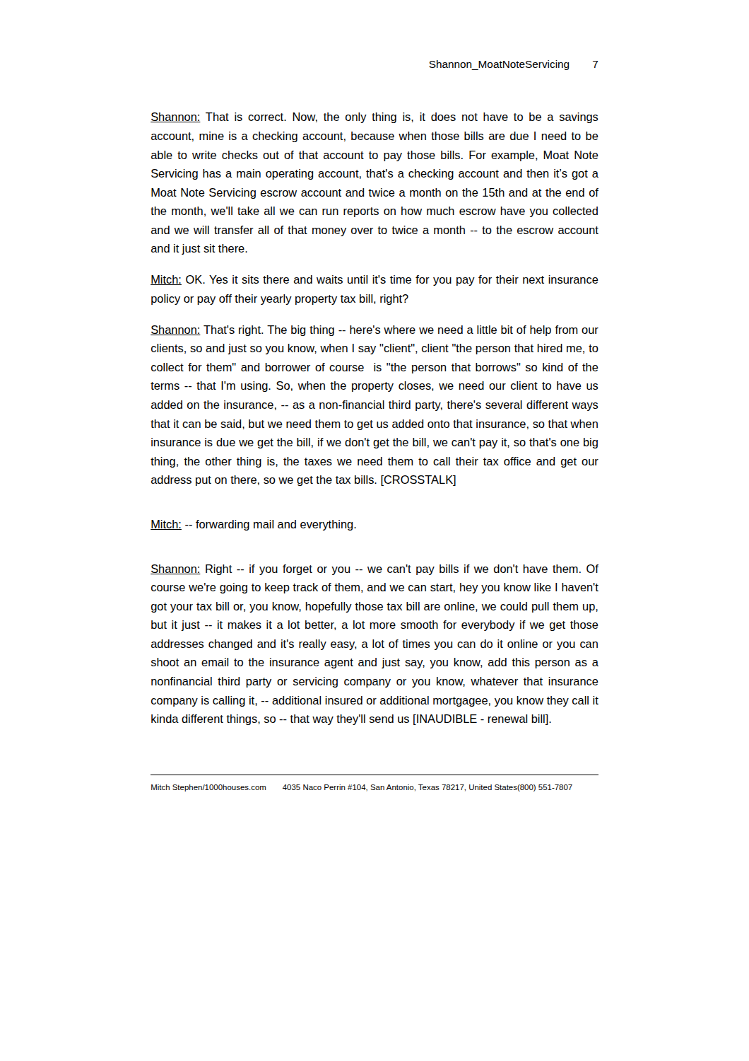Shannon_MoatNoteServicing 7
Shannon: That is correct. Now, the only thing is, it does not have to be a savings account, mine is a checking account, because when those bills are due I need to be able to write checks out of that account to pay those bills. For example, Moat Note Servicing has a main operating account, that's a checking account and then it’s got a Moat Note Servicing escrow account and twice a month on the 15th and at the end of the month, we'll take all we can run reports on how much escrow have you collected and we will transfer all of that money over to twice a month -- to the escrow account and it just sit there.
Mitch: OK. Yes it sits there and waits until it's time for you pay for their next insurance policy or pay off their yearly property tax bill, right?
Shannon: That's right. The big thing -- here's where we need a little bit of help from our clients, so and just so you know, when I say "client", client "the person that hired me, to collect for them" and borrower of course is "the person that borrows" so kind of the terms -- that I'm using. So, when the property closes, we need our client to have us added on the insurance, -- as a non-financial third party, there's several different ways that it can be said, but we need them to get us added onto that insurance, so that when insurance is due we get the bill, if we don't get the bill, we can't pay it, so that's one big thing, the other thing is, the taxes we need them to call their tax office and get our address put on there, so we get the tax bills. [CROSSTALK]
Mitch: -- forwarding mail and everything.
Shannon: Right -- if you forget or you -- we can't pay bills if we don't have them. Of course we're going to keep track of them, and we can start, hey you know like I haven't got your tax bill or, you know, hopefully those tax bill are online, we could pull them up, but it just -- it makes it a lot better, a lot more smooth for everybody if we get those addresses changed and it's really easy, a lot of times you can do it online or you can shoot an email to the insurance agent and just say, you know, add this person as a nonfinancial third party or servicing company or you know, whatever that insurance company is calling it, -- additional insured or additional mortgagee, you know they call it kinda different things, so -- that way they'll send us [INAUDIBLE - renewal bill].
Mitch Stephen/1000houses.com 4035 Naco Perrin #104, San Antonio, Texas 78217, United States(800) 551-7807